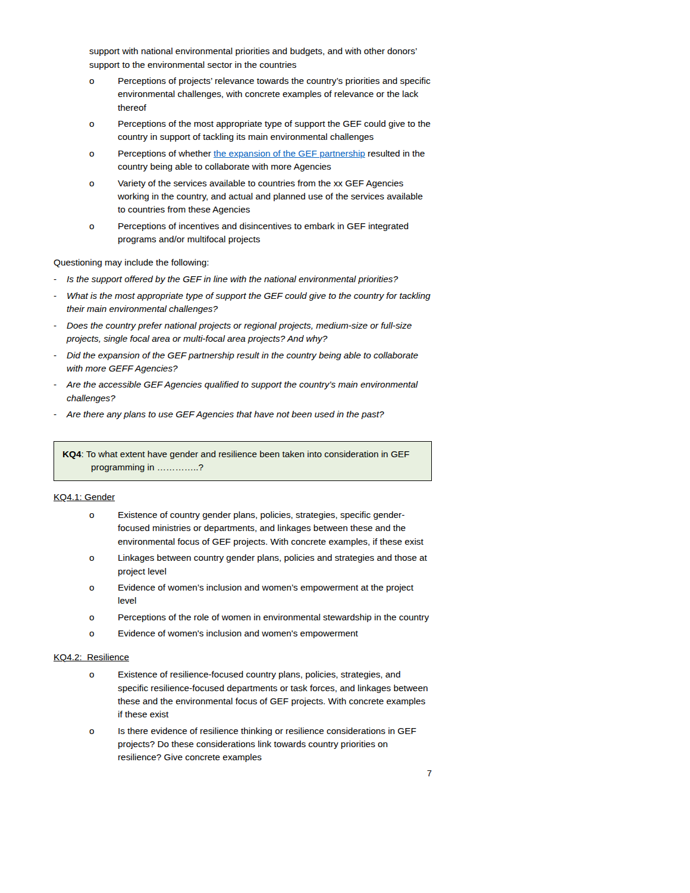support with national environmental priorities and budgets, and with other donors’ support to the environmental sector in the countries
Perceptions of projects’ relevance towards the country’s priorities and specific environmental challenges, with concrete examples of relevance or the lack thereof
Perceptions of the most appropriate type of support the GEF could give to the country in support of tackling its main environmental challenges
Perceptions of whether the expansion of the GEF partnership resulted in the country being able to collaborate with more Agencies
Variety of the services available to countries from the xx GEF Agencies working in the country, and actual and planned use of the services available to countries from these Agencies
Perceptions of incentives and disincentives to embark in GEF integrated programs and/or multifocal projects
Questioning may include the following:
Is the support offered by the GEF in line with the national environmental priorities?
What is the most appropriate type of support the GEF could give to the country for tackling their main environmental challenges?
Does the country prefer national projects or regional projects, medium-size or full-size projects, single focal area or multi-focal area projects? And why?
Did the expansion of the GEF partnership result in the country being able to collaborate with more GEFF Agencies?
Are the accessible GEF Agencies qualified to support the country’s main environmental challenges?
Are there any plans to use GEF Agencies that have not been used in the past?
KQ4: To what extent have gender and resilience been taken into consideration in GEF programming in …………..?
KQ4.1: Gender
Existence of country gender plans, policies, strategies, specific gender-focused ministries or departments, and linkages between these and the environmental focus of GEF projects. With concrete examples, if these exist
Linkages between country gender plans, policies and strategies and those at project level
Evidence of women’s inclusion and women’s empowerment at the project level
Perceptions of the role of women in environmental stewardship in the country
Evidence of women's inclusion and women's empowerment
KQ4.2: Resilience
Existence of resilience-focused country plans, policies, strategies, and specific resilience-focused departments or task forces, and linkages between these and the environmental focus of GEF projects. With concrete examples if these exist
Is there evidence of resilience thinking or resilience considerations in GEF projects? Do these considerations link towards country priorities on resilience? Give concrete examples
7